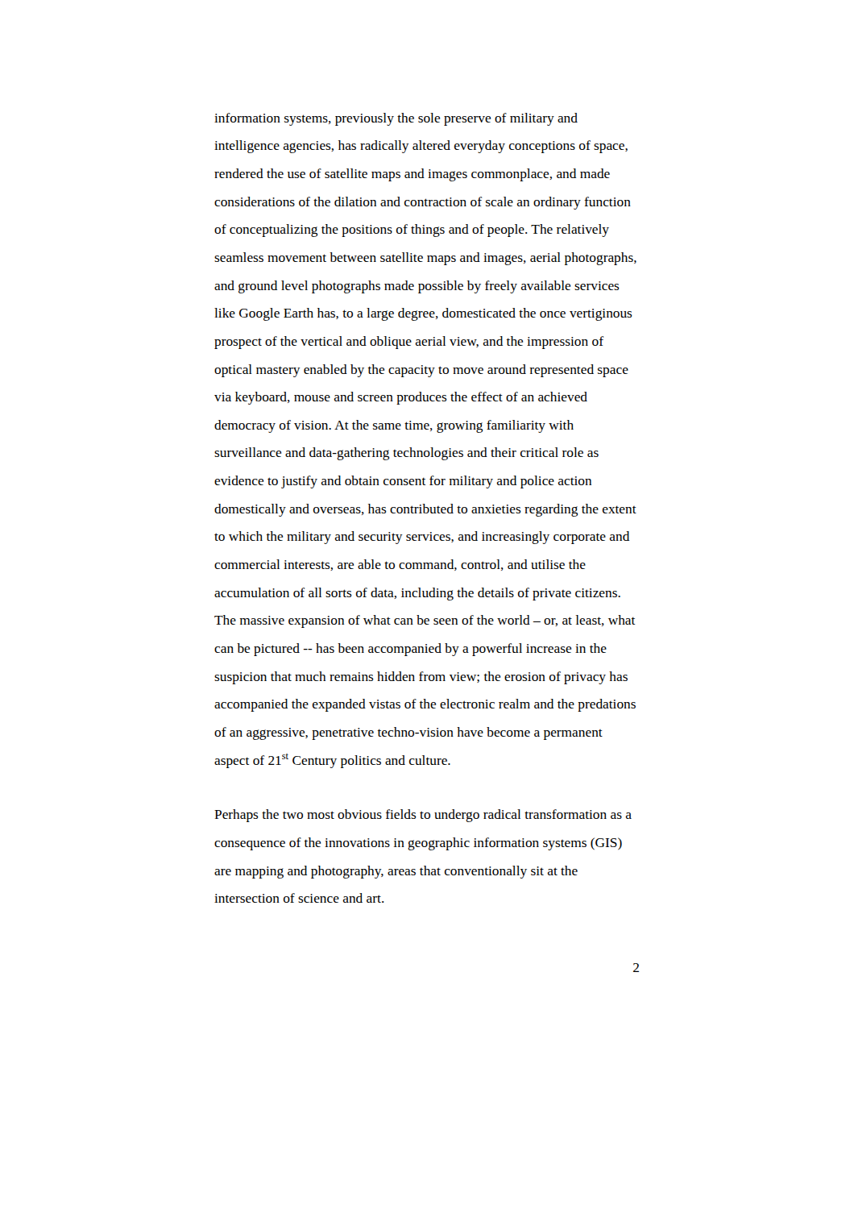information systems, previously the sole preserve of military and intelligence agencies, has radically altered everyday conceptions of space, rendered the use of satellite maps and images commonplace, and made considerations of the dilation and contraction of scale an ordinary function of conceptualizing the positions of things and of people. The relatively seamless movement between satellite maps and images, aerial photographs, and ground level photographs made possible by freely available services like Google Earth has, to a large degree, domesticated the once vertiginous prospect of the vertical and oblique aerial view, and the impression of optical mastery enabled by the capacity to move around represented space via keyboard, mouse and screen produces the effect of an achieved democracy of vision. At the same time, growing familiarity with surveillance and data-gathering technologies and their critical role as evidence to justify and obtain consent for military and police action domestically and overseas, has contributed to anxieties regarding the extent to which the military and security services, and increasingly corporate and commercial interests, are able to command, control, and utilise the accumulation of all sorts of data, including the details of private citizens. The massive expansion of what can be seen of the world – or, at least, what can be pictured -- has been accompanied by a powerful increase in the suspicion that much remains hidden from view; the erosion of privacy has accompanied the expanded vistas of the electronic realm and the predations of an aggressive, penetrative techno-vision have become a permanent aspect of 21st Century politics and culture.
Perhaps the two most obvious fields to undergo radical transformation as a consequence of the innovations in geographic information systems (GIS) are mapping and photography, areas that conventionally sit at the intersection of science and art.
2